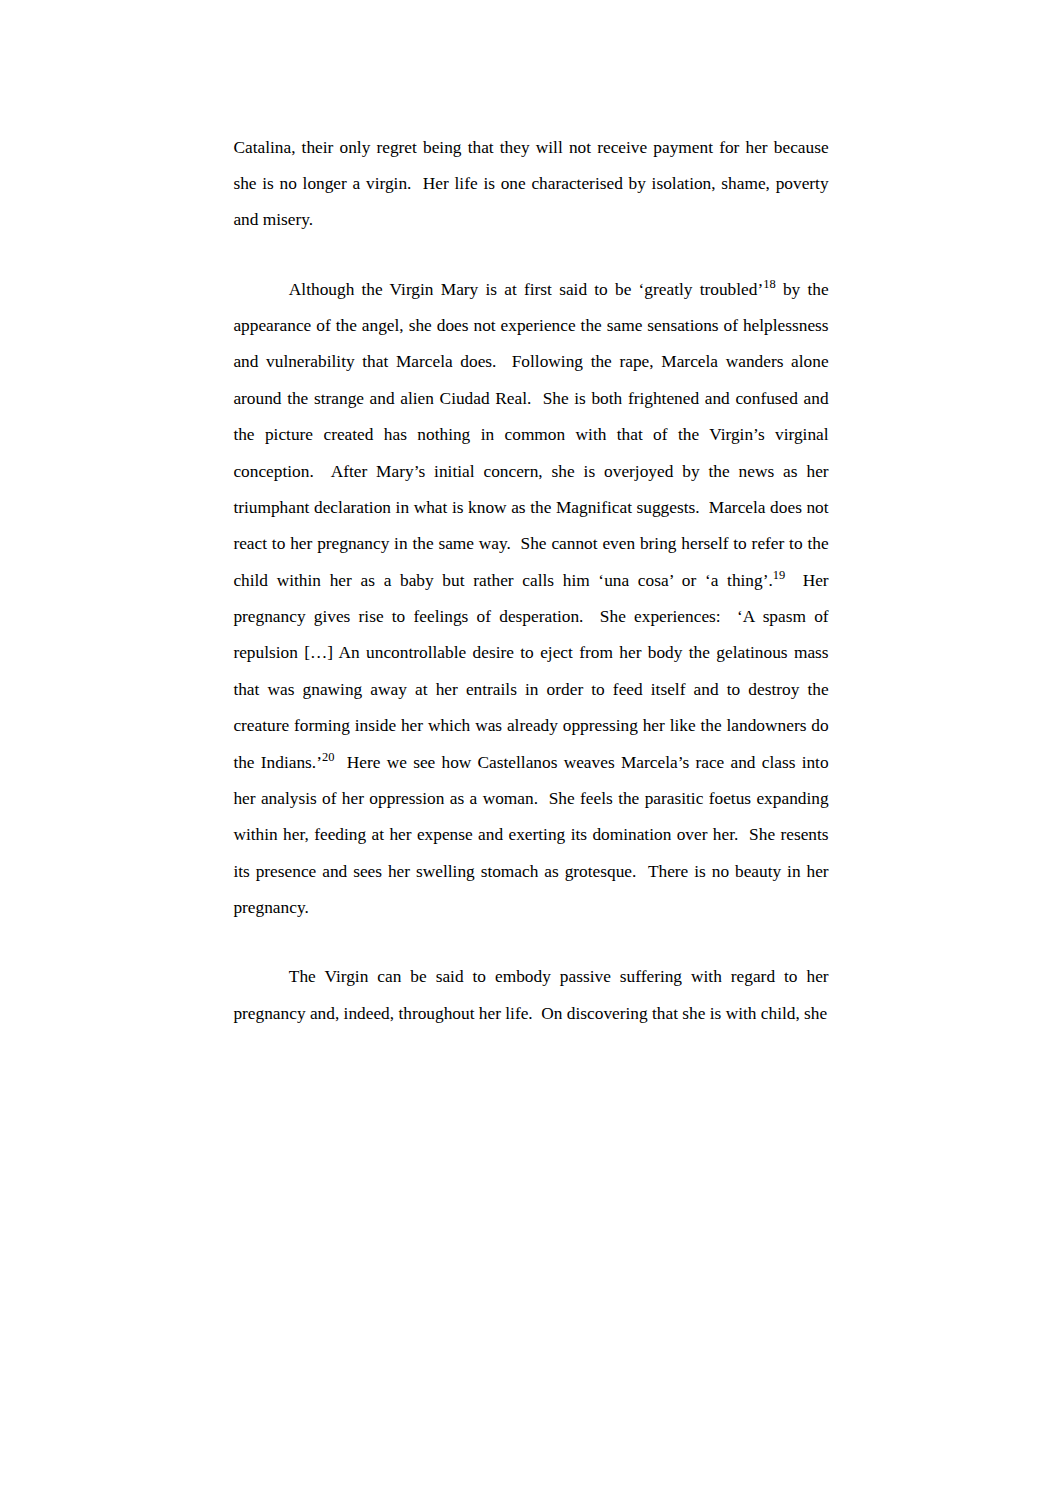Catalina, their only regret being that they will not receive payment for her because she is no longer a virgin. Her life is one characterised by isolation, shame, poverty and misery.
Although the Virgin Mary is at first said to be ‘greatly troubled’18 by the appearance of the angel, she does not experience the same sensations of helplessness and vulnerability that Marcela does. Following the rape, Marcela wanders alone around the strange and alien Ciudad Real. She is both frightened and confused and the picture created has nothing in common with that of the Virgin’s virginal conception. After Mary’s initial concern, she is overjoyed by the news as her triumphant declaration in what is know as the Magnificat suggests. Marcela does not react to her pregnancy in the same way. She cannot even bring herself to refer to the child within her as a baby but rather calls him ‘una cosa’ or ‘a thing’.19 Her pregnancy gives rise to feelings of desperation. She experiences: ‘A spasm of repulsion […] An uncontrollable desire to eject from her body the gelatinous mass that was gnawing away at her entrails in order to feed itself and to destroy the creature forming inside her which was already oppressing her like the landowners do the Indians.’20 Here we see how Castellanos weaves Marcela’s race and class into her analysis of her oppression as a woman. She feels the parasitic foetus expanding within her, feeding at her expense and exerting its domination over her. She resents its presence and sees her swelling stomach as grotesque. There is no beauty in her pregnancy.
The Virgin can be said to embody passive suffering with regard to her pregnancy and, indeed, throughout her life. On discovering that she is with child, she